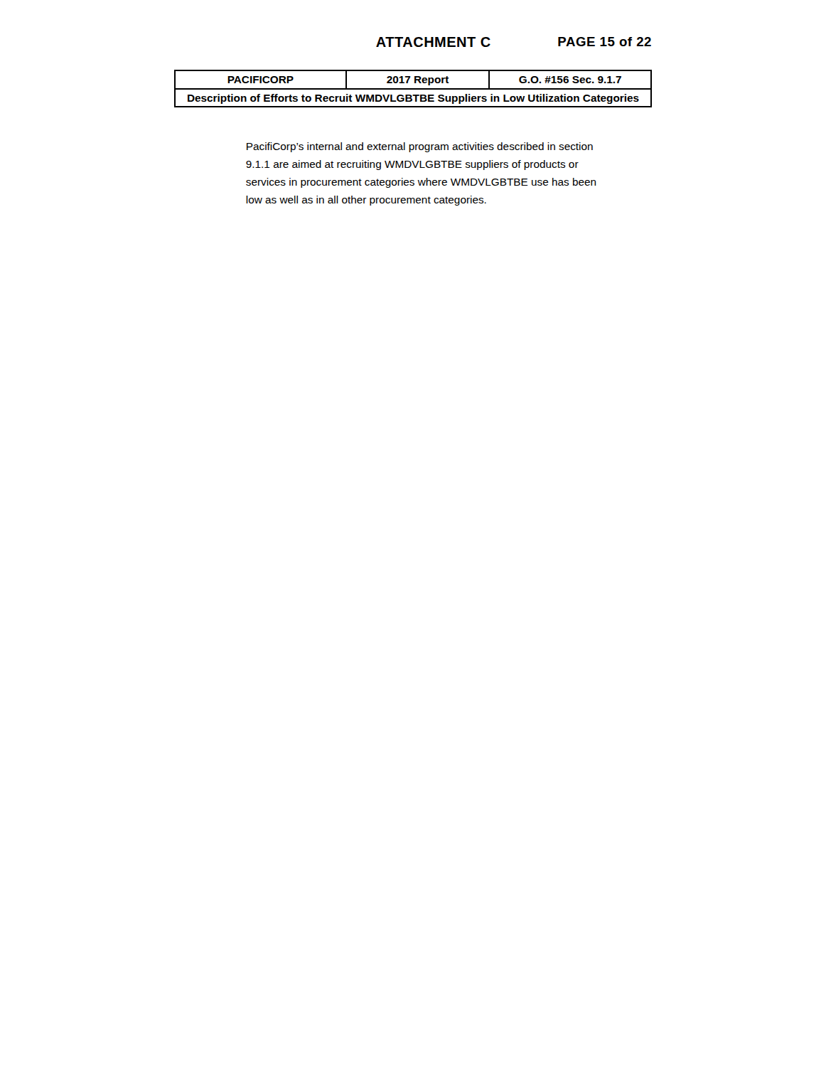ATTACHMENT C PAGE 15 of 22
| PACIFICORP | 2017 Report | G.O. #156 Sec. 9.1.7 |
| Description of Efforts to Recruit WMDVLGBTBE Suppliers in Low Utilization Categories |
PacifiCorp’s internal and external program activities described in section 9.1.1 are aimed at recruiting WMDVLGBTBE suppliers of products or services in procurement categories where WMDVLGBTBE use has been low as well as in all other procurement categories.